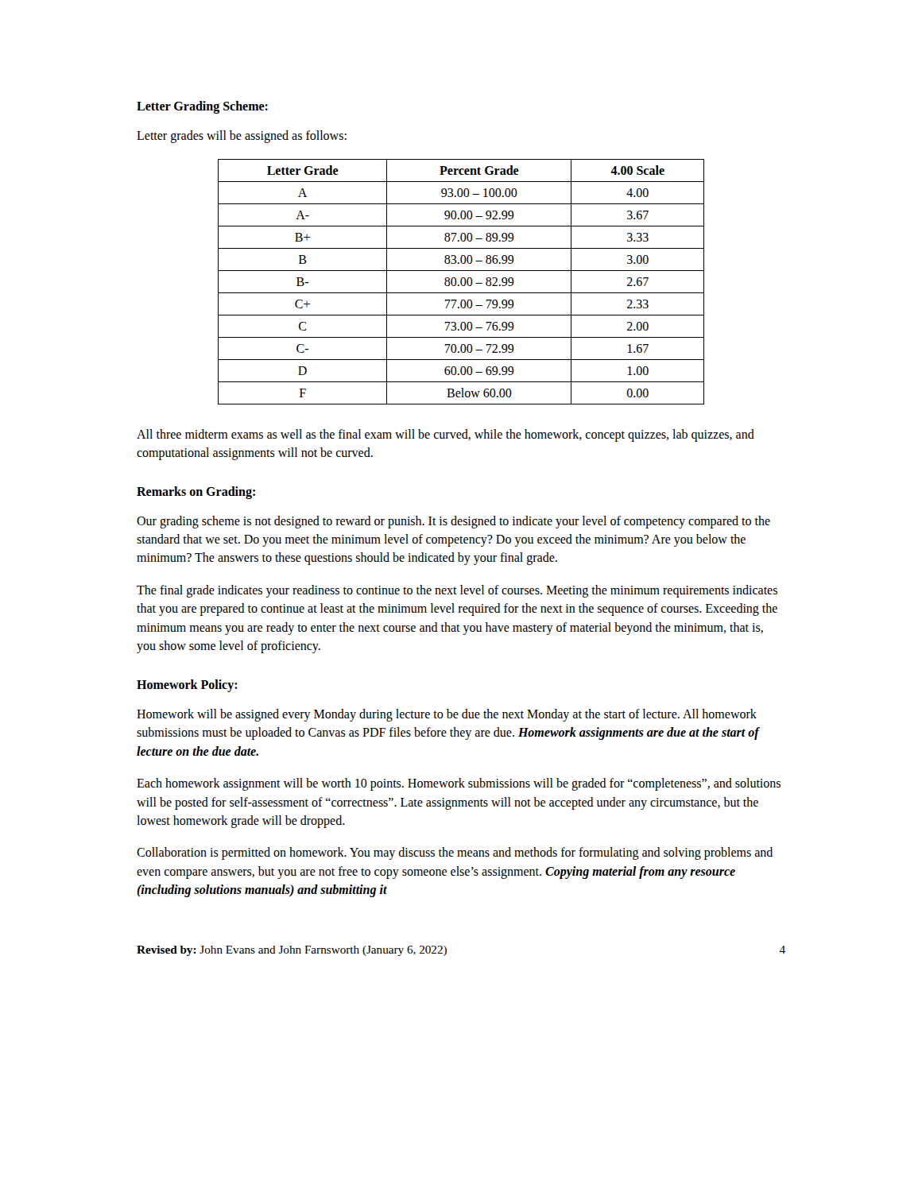Letter Grading Scheme:
Letter grades will be assigned as follows:
| Letter Grade | Percent Grade | 4.00 Scale |
| --- | --- | --- |
| A | 93.00 – 100.00 | 4.00 |
| A- | 90.00 – 92.99 | 3.67 |
| B+ | 87.00 – 89.99 | 3.33 |
| B | 83.00 – 86.99 | 3.00 |
| B- | 80.00 – 82.99 | 2.67 |
| C+ | 77.00 – 79.99 | 2.33 |
| C | 73.00 – 76.99 | 2.00 |
| C- | 70.00 – 72.99 | 1.67 |
| D | 60.00 – 69.99 | 1.00 |
| F | Below 60.00 | 0.00 |
All three midterm exams as well as the final exam will be curved, while the homework, concept quizzes, lab quizzes, and computational assignments will not be curved.
Remarks on Grading:
Our grading scheme is not designed to reward or punish. It is designed to indicate your level of competency compared to the standard that we set. Do you meet the minimum level of competency? Do you exceed the minimum? Are you below the minimum? The answers to these questions should be indicated by your final grade.
The final grade indicates your readiness to continue to the next level of courses. Meeting the minimum requirements indicates that you are prepared to continue at least at the minimum level required for the next in the sequence of courses. Exceeding the minimum means you are ready to enter the next course and that you have mastery of material beyond the minimum, that is, you show some level of proficiency.
Homework Policy:
Homework will be assigned every Monday during lecture to be due the next Monday at the start of lecture. All homework submissions must be uploaded to Canvas as PDF files before they are due. Homework assignments are due at the start of lecture on the due date.
Each homework assignment will be worth 10 points. Homework submissions will be graded for “completeness”, and solutions will be posted for self-assessment of “correctness”. Late assignments will not be accepted under any circumstance, but the lowest homework grade will be dropped.
Collaboration is permitted on homework. You may discuss the means and methods for formulating and solving problems and even compare answers, but you are not free to copy someone else’s assignment. Copying material from any resource (including solutions manuals) and submitting it
Revised by: John Evans and John Farnsworth (January 6, 2022) 4